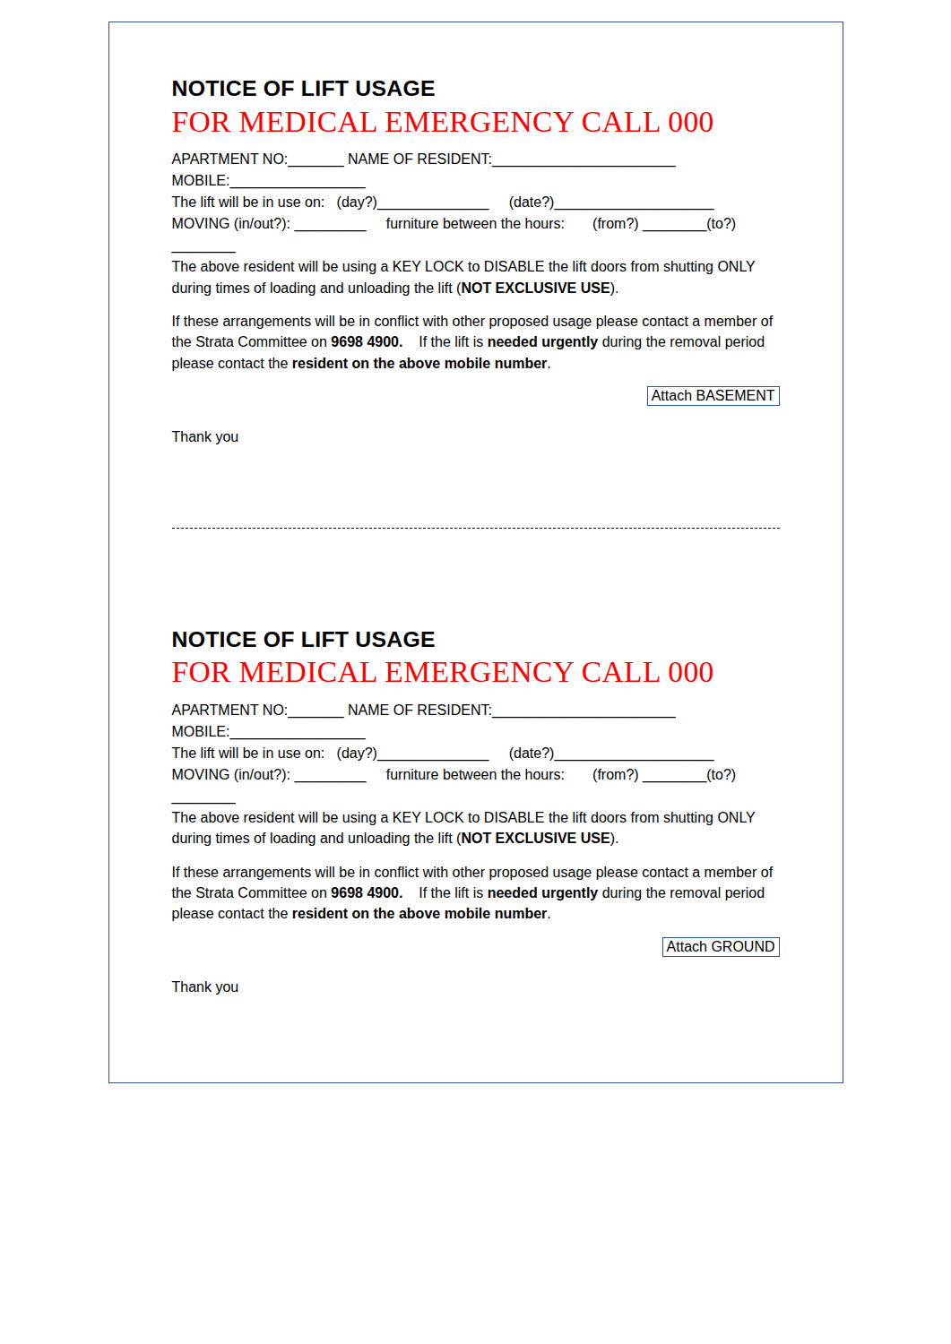NOTICE OF LIFT USAGE
FOR MEDICAL EMERGENCY CALL 000
APARTMENT NO:_______ NAME OF RESIDENT:_______________________
MOBILE:_________________
The lift will be in use on: (day?)______________ (date?)____________________
MOVING (in/out?): _________ furniture between the hours: (from?) ________(to?) ________
The above resident will be using a KEY LOCK to DISABLE the lift doors from shutting ONLY during times of loading and unloading the lift (NOT EXCLUSIVE USE).
If these arrangements will be in conflict with other proposed usage please contact a member of the Strata Committee on 9698 4900. If the lift is needed urgently during the removal period please contact the resident on the above mobile number.
Attach BASEMENT
Thank you
NOTICE OF LIFT USAGE
FOR MEDICAL EMERGENCY CALL 000
APARTMENT NO:_______ NAME OF RESIDENT:_______________________
MOBILE:_________________
The lift will be in use on: (day?)______________ (date?)____________________
MOVING (in/out?): _________ furniture between the hours: (from?) ________(to?) ________
The above resident will be using a KEY LOCK to DISABLE the lift doors from shutting ONLY during times of loading and unloading the lift (NOT EXCLUSIVE USE).
If these arrangements will be in conflict with other proposed usage please contact a member of the Strata Committee on 9698 4900. If the lift is needed urgently during the removal period please contact the resident on the above mobile number.
Attach GROUND
Thank you